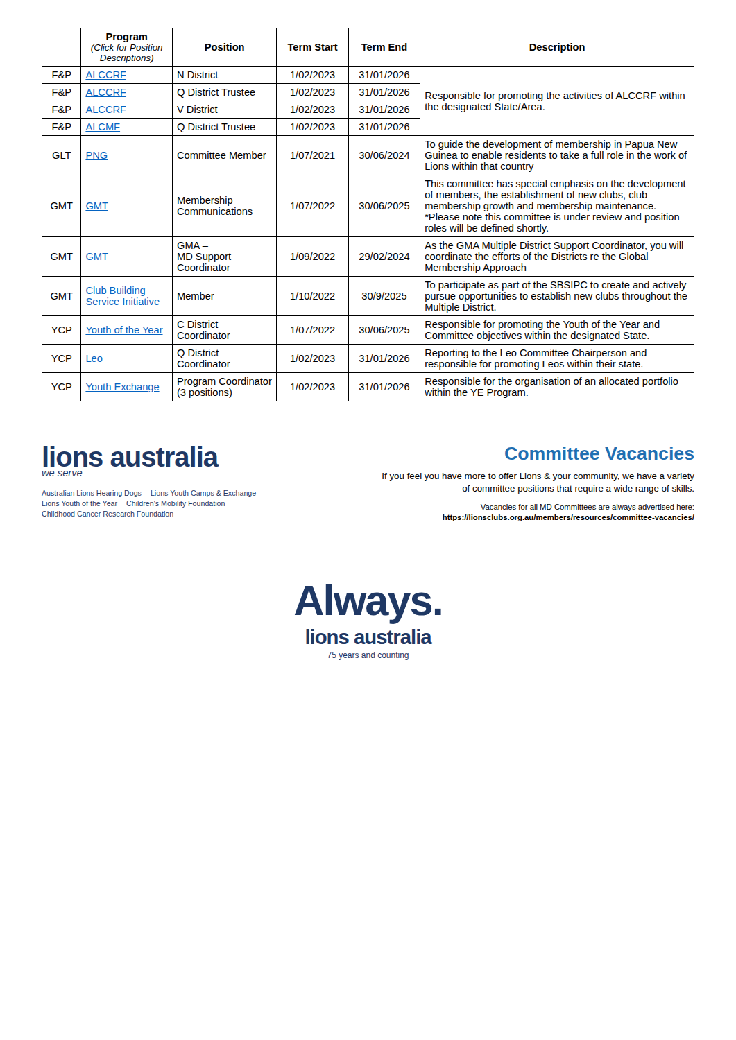| | Program (Click for Position Descriptions) | Position | Term Start | Term End | Description |
| --- | --- | --- | --- | --- | --- |
| F&P | ALCCRF | N District | 1/02/2023 | 31/01/2026 | Responsible for promoting the activities of ALCCRF within the designated State/Area. |
| F&P | ALCCRF | Q District Trustee | 1/02/2023 | 31/01/2026 |
| F&P | ALCCRF | V District | 1/02/2023 | 31/01/2026 |
| F&P | ALCMF | Q District Trustee | 1/02/2023 | 31/01/2026 |
| GLT | PNG | Committee Member | 1/07/2021 | 30/06/2024 | To guide the development of membership in Papua New Guinea to enable residents to take a full role in the work of Lions within that country |
| GMT | GMT | Membership Communications | 1/07/2022 | 30/06/2025 | This committee has special emphasis on the development of members, the establishment of new clubs, club membership growth and membership maintenance. *Please note this committee is under review and position roles will be defined shortly. |
| GMT | GMT | GMA – MD Support Coordinator | 1/09/2022 | 29/02/2024 | As the GMA Multiple District Support Coordinator, you will coordinate the efforts of the Districts re the Global Membership Approach |
| GMT | Club Building Service Initiative | Member | 1/10/2022 | 30/9/2025 | To participate as part of the SBSIPC to create and actively pursue opportunities to establish new clubs throughout the Multiple District. |
| YCP | Youth of the Year | C District Coordinator | 1/07/2022 | 30/06/2025 | Responsible for promoting the Youth of the Year and Committee objectives within the designated State. |
| YCP | Leo | Q District Coordinator | 1/02/2023 | 31/01/2026 | Reporting to the Leo Committee Chairperson and responsible for promoting Leos within their state. |
| YCP | Youth Exchange | Program Coordinator (3 positions) | 1/02/2023 | 31/01/2026 | Responsible for the organisation of an allocated portfolio within the YE Program. |
lions australia we serve
Australian Lions Hearing Dogs Lions Youth Camps & Exchange Lions Youth of the Year Children's Mobility Foundation Childhood Cancer Research Foundation
Committee Vacancies
If you feel you have more to offer Lions & your community, we have a variety of committee positions that require a wide range of skills.
Vacancies for all MD Committees are always advertised here: https://lionsclubs.org.au/members/resources/committee-vacancies/
Always.
lions australia
75 years and counting